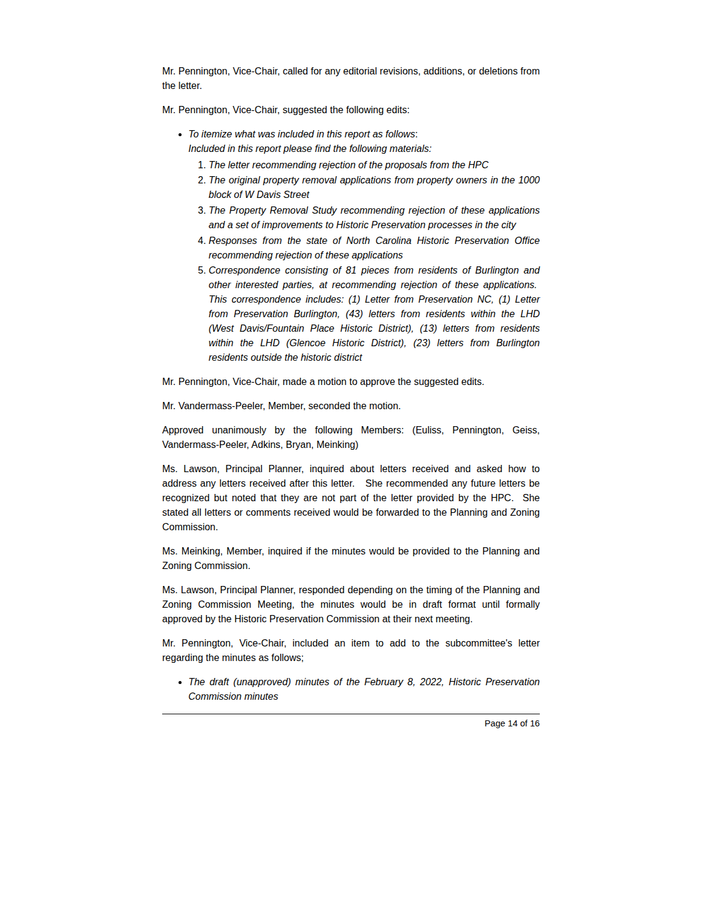Mr. Pennington, Vice-Chair, called for any editorial revisions, additions, or deletions from the letter.
Mr. Pennington, Vice-Chair, suggested the following edits:
To itemize what was included in this report as follows:
Included in this report please find the following materials:
The letter recommending rejection of the proposals from the HPC
The original property removal applications from property owners in the 1000 block of W Davis Street
The Property Removal Study recommending rejection of these applications and a set of improvements to Historic Preservation processes in the city
Responses from the state of North Carolina Historic Preservation Office recommending rejection of these applications
Correspondence consisting of 81 pieces from residents of Burlington and other interested parties, at recommending rejection of these applications. This correspondence includes: (1) Letter from Preservation NC, (1) Letter from Preservation Burlington, (43) letters from residents within the LHD (West Davis/Fountain Place Historic District), (13) letters from residents within the LHD (Glencoe Historic District), (23) letters from Burlington residents outside the historic district
Mr. Pennington, Vice-Chair, made a motion to approve the suggested edits.
Mr. Vandermass-Peeler, Member, seconded the motion.
Approved unanimously by the following Members: (Euliss, Pennington, Geiss, Vandermass-Peeler, Adkins, Bryan, Meinking)
Ms. Lawson, Principal Planner, inquired about letters received and asked how to address any letters received after this letter. She recommended any future letters be recognized but noted that they are not part of the letter provided by the HPC. She stated all letters or comments received would be forwarded to the Planning and Zoning Commission.
Ms. Meinking, Member, inquired if the minutes would be provided to the Planning and Zoning Commission.
Ms. Lawson, Principal Planner, responded depending on the timing of the Planning and Zoning Commission Meeting, the minutes would be in draft format until formally approved by the Historic Preservation Commission at their next meeting.
Mr. Pennington, Vice-Chair, included an item to add to the subcommittee's letter regarding the minutes as follows;
The draft (unapproved) minutes of the February 8, 2022, Historic Preservation Commission minutes
Page 14 of 16